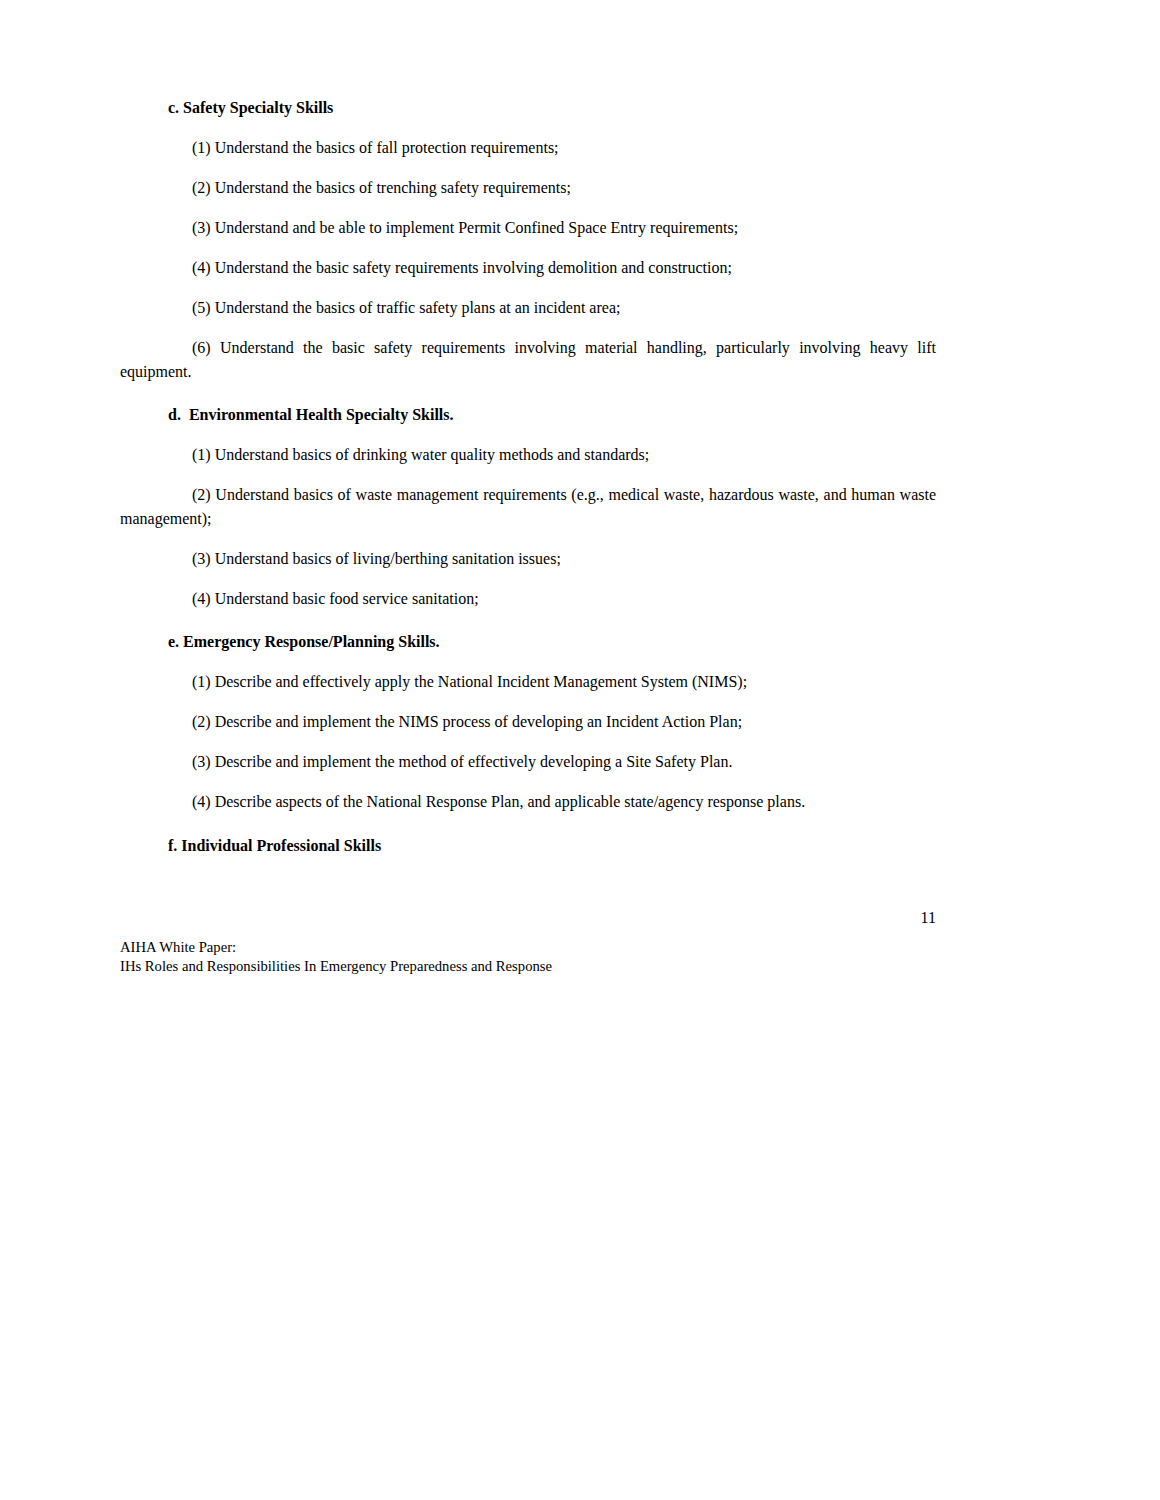c. Safety Specialty Skills
(1) Understand the basics of fall protection requirements;
(2) Understand the basics of trenching safety requirements;
(3) Understand and be able to implement Permit Confined Space Entry requirements;
(4) Understand the basic safety requirements involving demolition and construction;
(5) Understand the basics of traffic safety plans at an incident area;
(6) Understand the basic safety requirements involving material handling, particularly involving heavy lift equipment.
d. Environmental Health Specialty Skills.
(1) Understand basics of drinking water quality methods and standards;
(2) Understand basics of waste management requirements (e.g., medical waste, hazardous waste, and human waste management);
(3) Understand basics of living/berthing sanitation issues;
(4) Understand basic food service sanitation;
e. Emergency Response/Planning Skills.
(1) Describe and effectively apply the National Incident Management System (NIMS);
(2) Describe and implement the NIMS process of developing an Incident Action Plan;
(3) Describe and implement the method of effectively developing a Site Safety Plan.
(4) Describe aspects of the National Response Plan, and applicable state/agency response plans.
f. Individual Professional Skills
11
AIHA White Paper:
IHs Roles and Responsibilities In Emergency Preparedness and Response